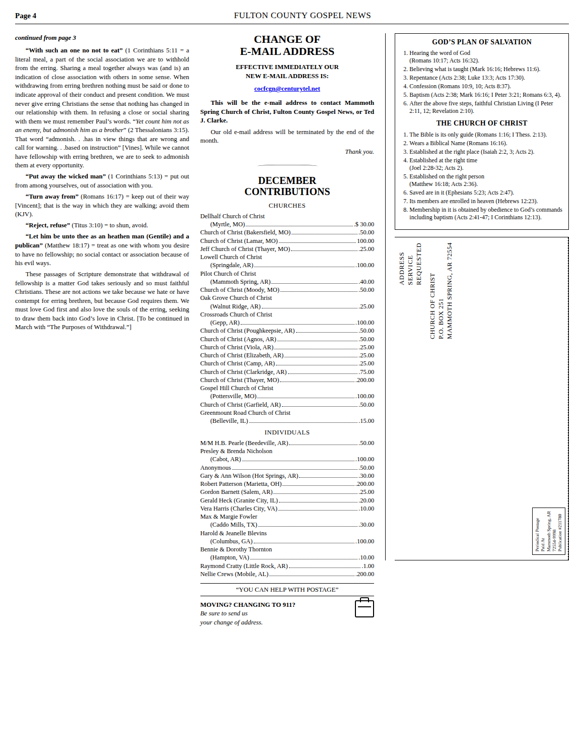Page 4
FULTON COUNTY GOSPEL NEWS
continued from page 3
“With such an one no not to eat” (1 Corinthians 5:11 = a literal meal, a part of the social association we are to withhold from the erring. Sharing a meal together always was (and is) an indication of close association with others in some sense. When withdrawing from erring brethren nothing must be said or done to indicate approval of their conduct and present condition. We must never give erring Christians the sense that nothing has changed in our relationship with them. In refusing a close or social sharing with them we must remember Paul’s words. “Yet count him not as an enemy, but admonish him as a brother” (2 Thessalonians 3:15). That word “admonish. . .has in view things that are wrong and call for warning. . .based on instruction” [Vines]. While we cannot have fellowship with erring brethren, we are to seek to admonish them at every opportunity.
“Put away the wicked man” (1 Corinthians 5:13) = put out from among yourselves, out of association with you.
“Turn away from” (Romans 16:17) = keep out of their way [Vincent]; that is the way in which they are walking; avoid them (KJV).
“Reject, refuse” (Titus 3:10) = to shun, avoid.
“Let him be unto thee as an heathen man (Gentile) and a publican” (Matthew 18:17) = treat as one with whom you desire to have no fellowship; no social contact or association because of his evil ways.
These passages of Scripture demonstrate that withdrawal of fellowship is a matter God takes seriously and so must faithful Christians. These are not actions we take because we hate or have contempt for erring brethren, but because God requires them. We must love God first and also love the souls of the erring, seeking to draw them back into God’s love in Christ. [To be continued in March with “The Purposes of Withdrawal.”]
CHANGE OF
E-MAIL ADDRESS
EFFECTIVE IMMEDIATELY OUR
NEW E-MAIL ADDRESS IS:
cocfcgn@centurytel.net
This will be the e-mail address to contact Mammoth Spring Church of Christ, Fulton County Gospel News, or Ted J. Clarke.
Our old e-mail address will be terminated by the end of the month.
Thank you.
DECEMBER
CONTRIBUTIONS
CHURCHES
Dellhalf Church of Christ
(Myrtle, MO) .$ 30.00
Church of Christ (Bakersfield, MO) .50.00
Church of Christ (Lamar, MO) 100.00
Jeff Church of Christ (Thayer, MO) .25.00
Lowell Church of Christ
(Springdale, AR) .100.00
Pilot Church of Christ
(Mammoth Spring, AR) .40.00
Church of Christ (Moody, MO) .50.00
Oak Grove Church of Christ
(Walnut Ridge, AR) .25.00
Crossroads Church of Christ
(Gepp, AR) .100.00
Church of Christ (Poughkeepsie, AR) .50.00
Church of Christ (Agnos, AR) .50.00
Church of Christ (Viola, AR) .25.00
Church of Christ (Elizabeth, AR) .25.00
Church of Christ (Camp, AR) .25.00
Church of Christ (Clarkridge, AR) .75.00
Church of Christ (Thayer, MO) .200.00
Gospel Hill Church of Christ
(Pottersville, MO) .100.00
Church of Christ (Garfield, AR) .50.00
Greenmount Road Church of Christ
(Belleville, IL) .15.00
INDIVIDUALS
M/M H.B. Pearle (Beedeville, AR) .50.00
Presley & Brenda Nicholson
(Cabot, AR) .100.00
Anonymous .50.00
Gary & Ann Wilson (Hot Springs, AR) .30.00
Robert Patterson (Marietta, OH) .200.00
Gordon Barnett (Salem, AR) .25.00
Gerald Heck (Granite City, IL) .20.00
Vera Harris (Charles City, VA) .10.00
Max & Margie Fowler
(Caddo Mills, TX) .30.00
Harold & Jeanelle Blevins
(Columbus, GA) .100.00
Bennie & Dorothy Thornton
(Hampton, VA) .10.00
Raymond Cratty (Little Rock, AR) .1.00
Nellie Crews (Mobile, AL) .200.00
“YOU CAN HELP WITH POSTAGE”
MOVING? CHANGING TO 911?
Be sure to send us
your change of address.
GOD’S PLAN OF SALVATION
Hearing the word of God
(Romans 10:17; Acts 16:32).
Believing what is taught (Mark 16:16; Hebrews 11:6).
Repentance (Acts 2:38; Luke 13:3; Acts 17:30).
Confession (Romans 10:9, 10; Acts 8:37).
Baptism (Acts 2:38; Mark 16:16; I Peter 3:21; Romans 6:3, 4).
After the above five steps, faithful Christian Living (I Peter 2:11, 12; Revelation 2:10).
THE CHURCH OF CHRIST
The Bible is its only guide (Romans 1:16; I Thess. 2:13).
Wears a Biblical Name (Romans 16:16).
Established at the right place (Isaiah 2:2, 3; Acts 2).
Established at the right time
(Joel 2:28-32; Acts 2).
Established on the right person
(Matthew 16:18; Acts 2:36).
Saved are in it (Ephesians 5:23; Acts 2:47).
Its members are enrolled in heaven (Hebrews 12:23).
Membership in it is obtained by obedience to God’s commands including baptism (Acts 2:41-47; I Corinthians 12:13).
ADDRESS
SERVICE
REQUESTED
CHURCH OF CHRIST
P.O. BOX 251
MAMMOTH SPRING, AR 72554
Periodical Postage
Paid At
Mammoth Spring, AR
72554-9998
Publication #211780